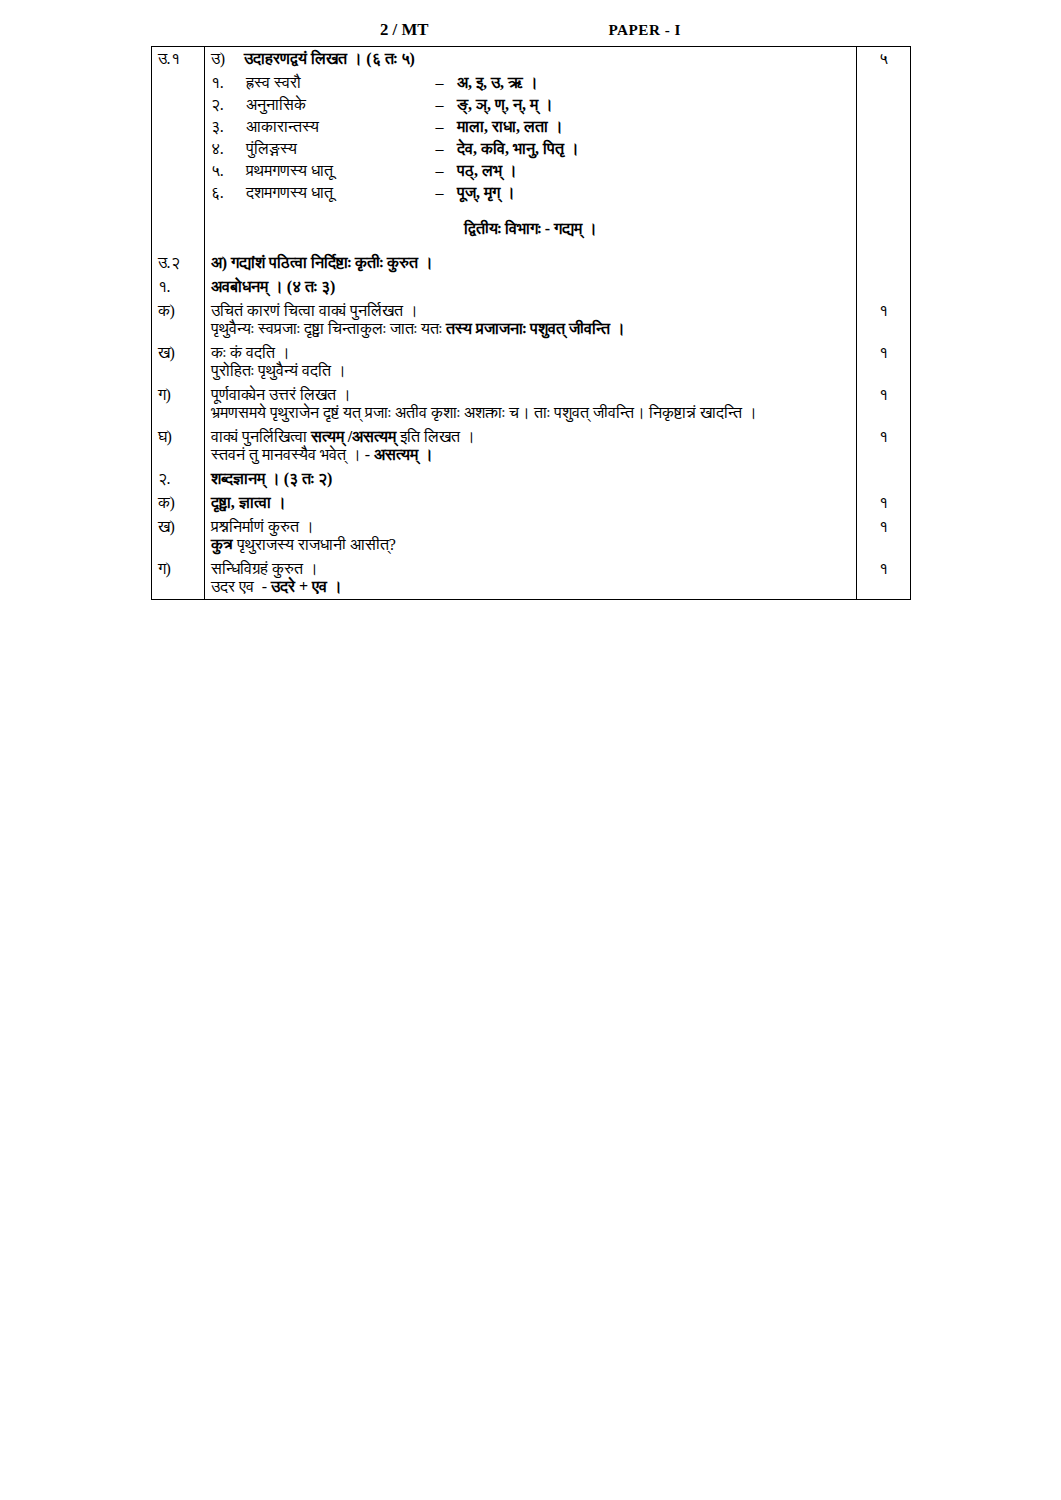2 / MT PAPER - I
| उ.१ | उ) उदाहरणद्वयं लिखत । (६ तः ५) १. ह्रस्व स्वरौ – अ, इ, उ, ऋ । २. अनुनासिके – ङ्, ञ्, ण्, न्, म् । ३. आकारान्तस्य – माला, राधा, लता । ४. पुंलिङ्गस्य – देव, कवि, भानु, पितृ । ५. प्रथमगणस्य धातू – पठ्, लभ् । ६. दशमगणस्य धातू – पूज्, मृग् । द्वितीयः विभागः - गद्यम् । | ५ |
| उ.२ | अ) गद्यांशं पठित्वा निर्दिष्टाः कृतीः कुरुत । | |
| १. | अवबोधनम् । (४ तः ३) | |
| क) | उचितं कारणं चित्वा वाक्यं पुनर्लिखत । पृथुवैन्यः स्वप्रजाः दृष्ट्वा चिन्ताकुलः जातः यतः तस्य प्रजाजनाः पशुवत् जीवन्ति । | १ |
| ख) | कः कं वदति । पुरोहितः पृथुवैन्यं वदति । | १ |
| ग) | पूर्णवाक्येन उत्तरं लिखत । भ्रमणसमये पृथुराजेन दृष्टं यत् प्रजाः अतीव कृशाः अशक्ताः च। ताः पशुवत् जीवन्ति। निकृष्टान्नं खादन्ति । | १ |
| घ) | वाक्यं पुनर्लिखित्वा सत्यम् /असत्यम् इति लिखत । स्तवनं तु मानवस्यैव भवेत् । - असत्यम् । | १ |
| २. | शब्दज्ञानम् । (३ तः २) | |
| क) | दृष्ट्वा, ज्ञात्वा । | १ |
| ख) | प्रश्ननिर्माणं कुरुत । कुत्र पृथुराजस्य राजधानी आसीत्? | १ |
| ग) | सन्धिविग्रहं कुरुत । उदर एव - उदरे + एव । | १ |